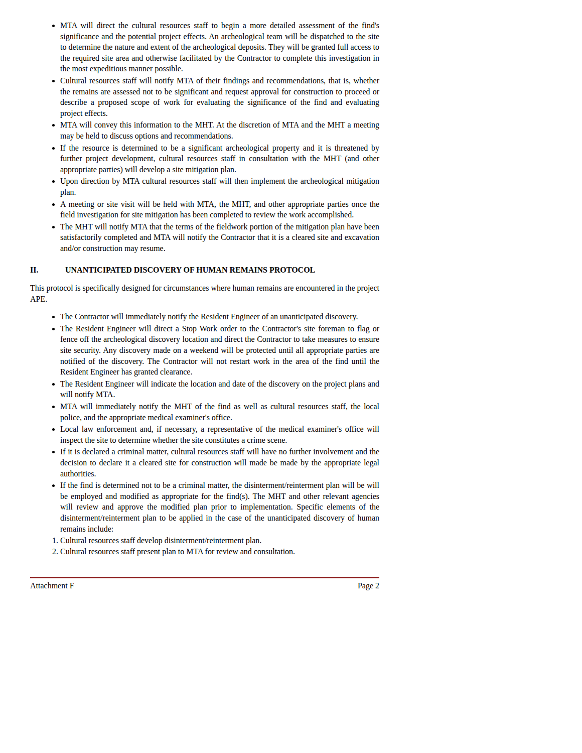MTA will direct the cultural resources staff to begin a more detailed assessment of the find's significance and the potential project effects. An archeological team will be dispatched to the site to determine the nature and extent of the archeological deposits. They will be granted full access to the required site area and otherwise facilitated by the Contractor to complete this investigation in the most expeditious manner possible.
Cultural resources staff will notify MTA of their findings and recommendations, that is, whether the remains are assessed not to be significant and request approval for construction to proceed or describe a proposed scope of work for evaluating the significance of the find and evaluating project effects.
MTA will convey this information to the MHT. At the discretion of MTA and the MHT a meeting may be held to discuss options and recommendations.
If the resource is determined to be a significant archeological property and it is threatened by further project development, cultural resources staff in consultation with the MHT (and other appropriate parties) will develop a site mitigation plan.
Upon direction by MTA cultural resources staff will then implement the archeological mitigation plan.
A meeting or site visit will be held with MTA, the MHT, and other appropriate parties once the field investigation for site mitigation has been completed to review the work accomplished.
The MHT will notify MTA that the terms of the fieldwork portion of the mitigation plan have been satisfactorily completed and MTA will notify the Contractor that it is a cleared site and excavation and/or construction may resume.
II. UNANTICIPATED DISCOVERY OF HUMAN REMAINS PROTOCOL
This protocol is specifically designed for circumstances where human remains are encountered in the project APE.
The Contractor will immediately notify the Resident Engineer of an unanticipated discovery.
The Resident Engineer will direct a Stop Work order to the Contractor's site foreman to flag or fence off the archeological discovery location and direct the Contractor to take measures to ensure site security. Any discovery made on a weekend will be protected until all appropriate parties are notified of the discovery. The Contractor will not restart work in the area of the find until the Resident Engineer has granted clearance.
The Resident Engineer will indicate the location and date of the discovery on the project plans and will notify MTA.
MTA will immediately notify the MHT of the find as well as cultural resources staff, the local police, and the appropriate medical examiner's office.
Local law enforcement and, if necessary, a representative of the medical examiner's office will inspect the site to determine whether the site constitutes a crime scene.
If it is declared a criminal matter, cultural resources staff will have no further involvement and the decision to declare it a cleared site for construction will made be made by the appropriate legal authorities.
If the find is determined not to be a criminal matter, the disinterment/reinterment plan will be will be employed and modified as appropriate for the find(s). The MHT and other relevant agencies will review and approve the modified plan prior to implementation. Specific elements of the disinterment/reinterment plan to be applied in the case of the unanticipated discovery of human remains include:
Cultural resources staff develop disinterment/reinterment plan.
Cultural resources staff present plan to MTA for review and consultation.
Attachment F Page 2